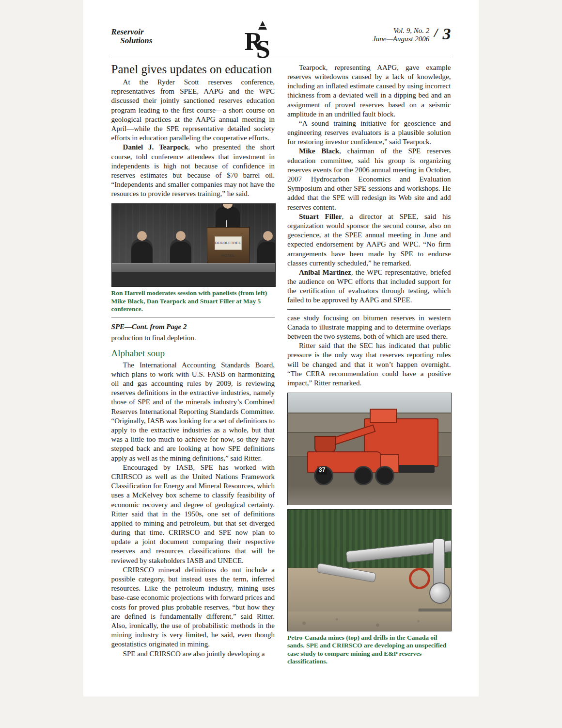Reservoir Solutions
R S
Vol. 9, No. 2
June—August 2006
/
3
Panel gives updates on education
At the Ryder Scott reserves conference, representatives from SPEE, AAPG and the WPC discussed their jointly sanctioned reserves education program leading to the first course—a short course on geological practices at the AAPG annual meeting in April—while the SPE representative detailed society efforts in education paralleling the cooperative efforts.
Daniel J. Tearpock, who presented the short course, told conference attendees that investment in independents is high not because of confidence in reserves estimates but because of $70 barrel oil. “Independents and smaller companies may not have the resources to provide reserves training,” he said.
DOUBLETREE
HOTEL
Ron Harrell moderates session with panelists (from left) Mike Black, Dan Tearpock and Stuart Filler at May 5 conference.
SPE—Cont. from Page 2
production to final depletion.
Alphabet soup
The International Accounting Standards Board, which plans to work with U.S. FASB on harmonizing oil and gas accounting rules by 2009, is reviewing reserves definitions in the extractive industries, namely those of SPE and of the minerals industry’s Combined Reserves International Reporting Standards Committee. “Originally, IASB was looking for a set of definitions to apply to the extractive industries as a whole, but that was a little too much to achieve for now, so they have stepped back and are looking at how SPE definitions apply as well as the mining definitions,” said Ritter.
Encouraged by IASB, SPE has worked with CRIRSCO as well as the United Nations Framework Classification for Energy and Mineral Resources, which uses a McKelvey box scheme to classify feasibility of economic recovery and degree of geological certainty. Ritter said that in the 1950s, one set of definitions applied to mining and petroleum, but that set diverged during that time. CRIRSCO and SPE now plan to update a joint document comparing their respective reserves and resources classifications that will be reviewed by stakeholders IASB and UNECE.
CRIRSCO mineral definitions do not include a possible category, but instead uses the term, inferred resources. Like the petroleum industry, mining uses base-case economic projections with forward prices and costs for proved plus probable reserves, “but how they are defined is fundamentally different,” said Ritter. Also, ironically, the use of probabilistic methods in the mining industry is very limited, he said, even though geostatistics originated in mining.
SPE and CRIRSCO are also jointly developing a
Tearpock, representing AAPG, gave example reserves writedowns caused by a lack of knowledge, including an inflated estimate caused by using incorrect thickness from a deviated well in a dipping bed and an assignment of proved reserves based on a seismic amplitude in an undrilled fault block.
“A sound training initiative for geoscience and engineering reserves evaluators is a plausible solution for restoring investor confidence,” said Tearpock.
Mike Black, chairman of the SPE reserves education committee, said his group is organizing reserves events for the 2006 annual meeting in October, 2007 Hydrocarbon Economics and Evaluation Symposium and other SPE sessions and workshops. He added that the SPE will redesign its Web site and add reserves content.
Stuart Filler, a director at SPEE, said his organization would sponsor the second course, also on geoscience, at the SPEE annual meeting in June and expected endorsement by AAPG and WPC. “No firm arrangements have been made by SPE to endorse classes currently scheduled,” he remarked.
Anibal Martinez, the WPC representative, briefed the audience on WPC efforts that included support for the certification of evaluators through testing, which failed to be approved by AAPG and SPEE.
case study focusing on bitumen reserves in western Canada to illustrate mapping and to determine overlaps between the two systems, both of which are used there.
Ritter said that the SEC has indicated that public pressure is the only way that reserves reporting rules will be changed and that it won’t happen overnight. “The CERA recommendation could have a positive impact,” Ritter remarked.
37
Petro-Canada mines (top) and drills in the Canada oil sands. SPE and CRIRSCO are developing an unspecified case study to compare mining and E&P reserves classifications.